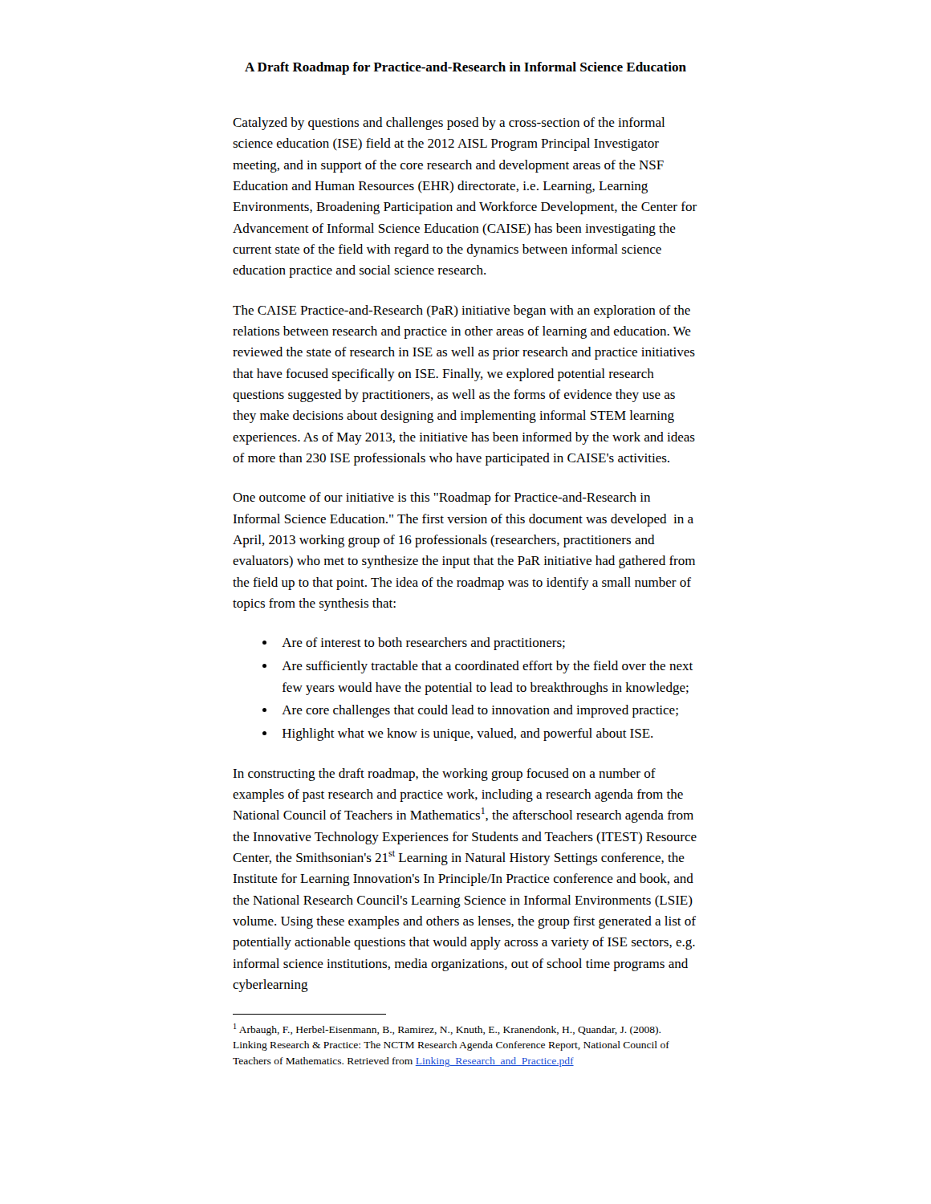A Draft Roadmap for Practice-and-Research in Informal Science Education
Catalyzed by questions and challenges posed by a cross-section of the informal science education (ISE) field at the 2012 AISL Program Principal Investigator meeting, and in support of the core research and development areas of the NSF Education and Human Resources (EHR) directorate, i.e. Learning, Learning Environments, Broadening Participation and Workforce Development, the Center for Advancement of Informal Science Education (CAISE) has been investigating the current state of the field with regard to the dynamics between informal science education practice and social science research.
The CAISE Practice-and-Research (PaR) initiative began with an exploration of the relations between research and practice in other areas of learning and education. We reviewed the state of research in ISE as well as prior research and practice initiatives that have focused specifically on ISE. Finally, we explored potential research questions suggested by practitioners, as well as the forms of evidence they use as they make decisions about designing and implementing informal STEM learning experiences. As of May 2013, the initiative has been informed by the work and ideas of more than 230 ISE professionals who have participated in CAISE's activities.
One outcome of our initiative is this "Roadmap for Practice-and-Research in Informal Science Education." The first version of this document was developed in a April, 2013 working group of 16 professionals (researchers, practitioners and evaluators) who met to synthesize the input that the PaR initiative had gathered from the field up to that point. The idea of the roadmap was to identify a small number of topics from the synthesis that:
Are of interest to both researchers and practitioners;
Are sufficiently tractable that a coordinated effort by the field over the next few years would have the potential to lead to breakthroughs in knowledge;
Are core challenges that could lead to innovation and improved practice;
Highlight what we know is unique, valued, and powerful about ISE.
In constructing the draft roadmap, the working group focused on a number of examples of past research and practice work, including a research agenda from the National Council of Teachers in Mathematics1, the afterschool research agenda from the Innovative Technology Experiences for Students and Teachers (ITEST) Resource Center, the Smithsonian's 21st Learning in Natural History Settings conference, the Institute for Learning Innovation's In Principle/In Practice conference and book, and the National Research Council's Learning Science in Informal Environments (LSIE) volume. Using these examples and others as lenses, the group first generated a list of potentially actionable questions that would apply across a variety of ISE sectors, e.g. informal science institutions, media organizations, out of school time programs and cyberlearning
1 Arbaugh, F., Herbel-Eisenmann, B., Ramirez, N., Knuth, E., Kranendonk, H., Quandar, J. (2008). Linking Research & Practice: The NCTM Research Agenda Conference Report, National Council of Teachers of Mathematics. Retrieved from Linking_Research_and_Practice.pdf